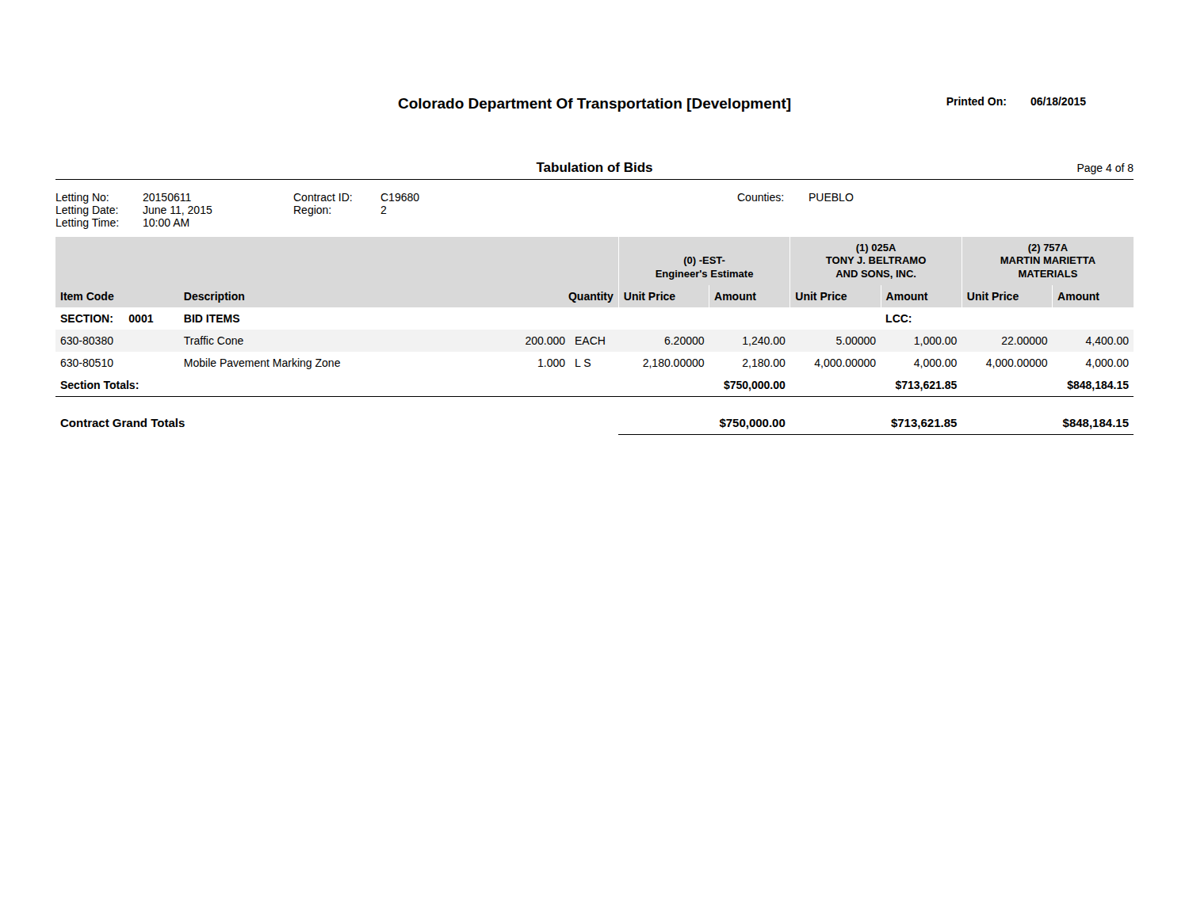Colorado Department Of Transportation [Development]
Printed On: 06/18/2015
Tabulation of Bids
Page 4 of 8
Letting No: 20150611
Letting Date: June 11, 2015
Letting Time: 10:00 AM
Contract ID: C19680
Region: 2
Counties: PUEBLO
| | (0) -EST- Engineer's Estimate | (1) 025A TONY J. BELTRAMO AND SONS, INC. | (2) 757A MARTIN MARIETTA MATERIALS |
| Item Code | Description | Quantity | Unit Price | Amount | Unit Price | Amount | Unit Price | Amount |
| SECTION: 0001 | BID ITEMS | | | | | LCC: | | |
| 630-80380 | Traffic Cone | 200.000 | EACH | 6.20000 | 1,240.00 | 5.00000 | 1,000.00 | 22.00000 | 4,400.00 |
| 630-80510 | Mobile Pavement Marking Zone | 1.000 | L S | 2,180.00000 | 2,180.00 | 4,000.00000 | 4,000.00 | 4,000.00000 | 4,000.00 |
| Section Totals: | | $750,000.00 | $713,621.85 | $848,184.15 |
| Contract Grand Totals | | $750,000.00 | $713,621.85 | $848,184.15 |